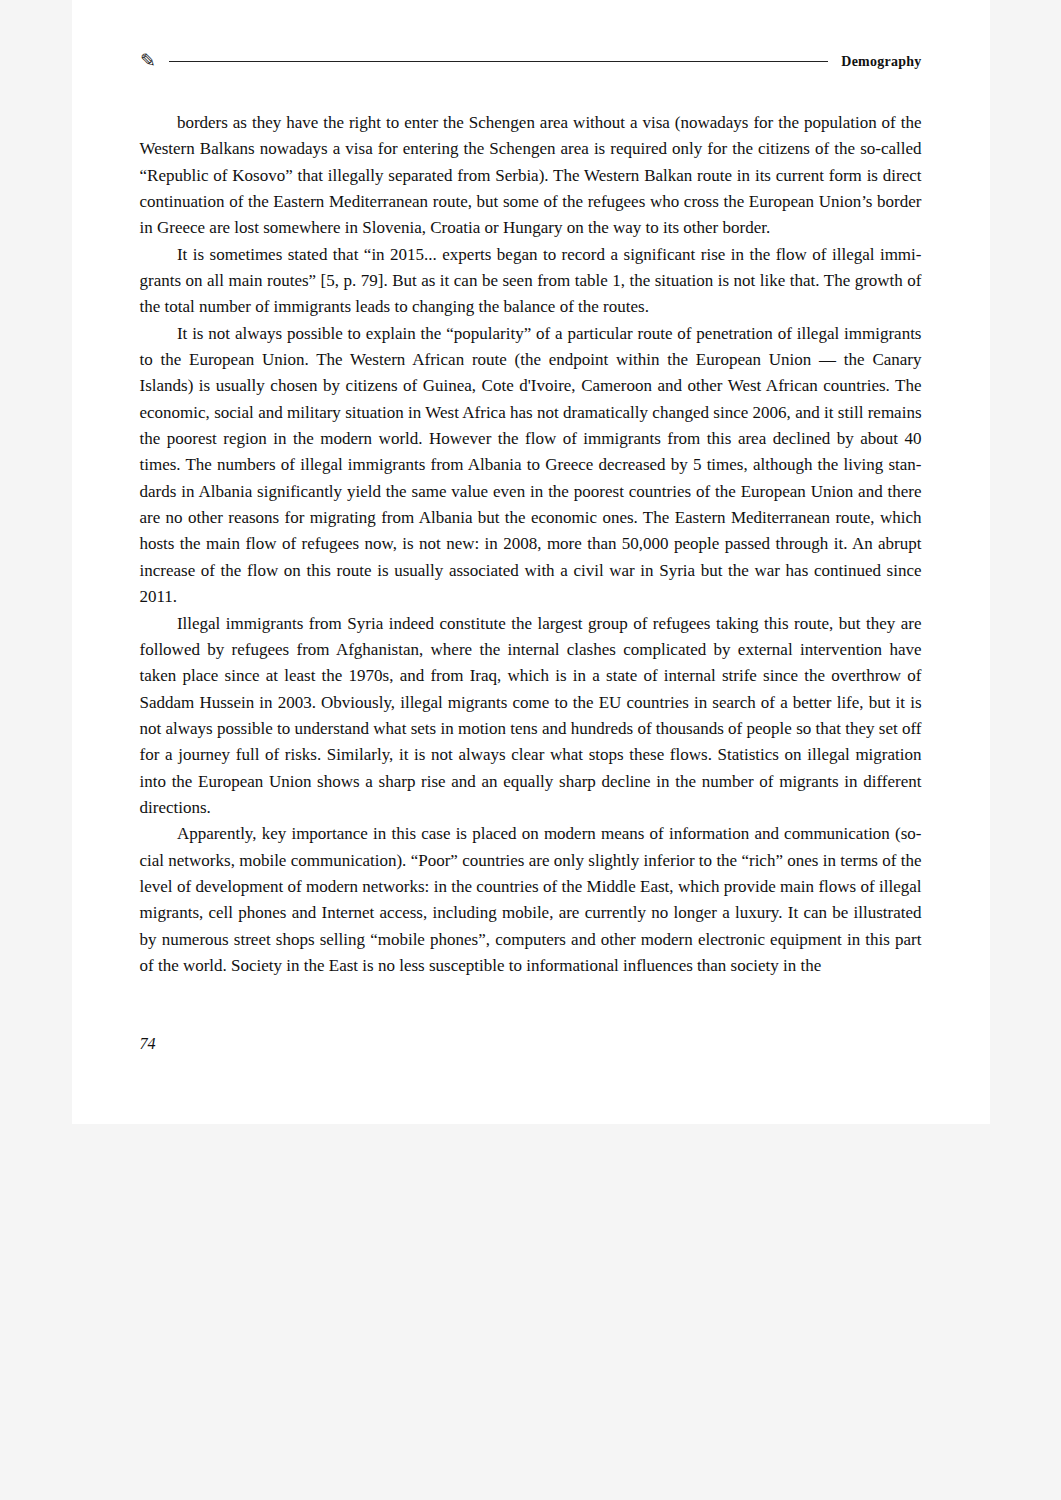✎
Demography
borders as they have the right to enter the Schengen area without a visa (nowadays for the population of the Western Balkans nowadays a visa for entering the Schengen area is required only for the citizens of the so-called “Republic of Kosovo” that illegally separated from Serbia). The Western Balkan route in its current form is direct continuation of the Eastern Mediterranean route, but some of the refugees who cross the European Union’s border in Greece are lost somewhere in Slovenia, Croatia or Hungary on the way to its other border.
It is sometimes stated that “in 2015... experts began to record a significant rise in the flow of illegal immigrants on all main routes” [5, p. 79]. But as it can be seen from table 1, the situation is not like that. The growth of the total number of immigrants leads to changing the balance of the routes.
It is not always possible to explain the “popularity” of a particular route of penetration of illegal immigrants to the European Union. The Western African route (the endpoint within the European Union — the Canary Islands) is usually chosen by citizens of Guinea, Cote d'Ivoire, Cameroon and other West African countries. The economic, social and military situation in West Africa has not dramatically changed since 2006, and it still remains the poorest region in the modern world. However the flow of immigrants from this area declined by about 40 times. The numbers of illegal immigrants from Albania to Greece decreased by 5 times, although the living standards in Albania significantly yield the same value even in the poorest countries of the European Union and there are no other reasons for migrating from Albania but the economic ones. The Eastern Mediterranean route, which hosts the main flow of refugees now, is not new: in 2008, more than 50,000 people passed through it. An abrupt increase of the flow on this route is usually associated with a civil war in Syria but the war has continued since 2011.
Illegal immigrants from Syria indeed constitute the largest group of refugees taking this route, but they are followed by refugees from Afghanistan, where the internal clashes complicated by external intervention have taken place since at least the 1970s, and from Iraq, which is in a state of internal strife since the overthrow of Saddam Hussein in 2003. Obviously, illegal migrants come to the EU countries in search of a better life, but it is not always possible to understand what sets in motion tens and hundreds of thousands of people so that they set off for a journey full of risks. Similarly, it is not always clear what stops these flows. Statistics on illegal migration into the European Union shows a sharp rise and an equally sharp decline in the number of migrants in different directions.
Apparently, key importance in this case is placed on modern means of information and communication (social networks, mobile communication). “Poor” countries are only slightly inferior to the “rich” ones in terms of the level of development of modern networks: in the countries of the Middle East, which provide main flows of illegal migrants, cell phones and Internet access, including mobile, are currently no longer a luxury. It can be illustrated by numerous street shops selling “mobile phones”, computers and other modern electronic equipment in this part of the world. Society in the East is no less susceptible to informational influences than society in the
74